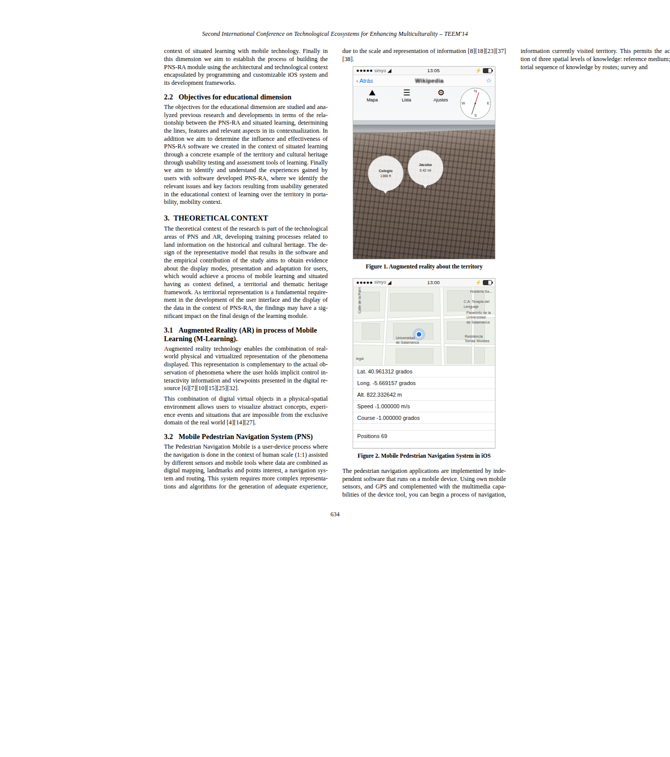Second International Conference on Technological Ecosystems for Enhancing Multiculturality – TEEM'14
context of situated learning with mobile technology. Finally in this dimension we aim to establish the process of building the PNS-RA module using the architectural and technological context encapsulated by programming and customizable iOS system and its development frameworks.
2.2 Objectives for educational dimension
The objectives for the educational dimension are studied and analyzed previous research and developments in terms of the relationship between the PNS-RA and situated learning, determining the lines, features and relevant aspects in its contextualization. In addition we aim to determine the influence and effectiveness of PNS-RA software we created in the context of situated learning through a concrete example of the territory and cultural heritage through usability testing and assessment tools of learning. Finally we aim to identify and understand the experiences gained by users with software developed PNS-RA, where we identify the relevant issues and key factors resulting from usability generated in the educational context of learning over the territory in portability, mobility context.
3. THEORETICAL CONTEXT
The theoretical context of the research is part of the technological areas of PNS and AR, developing training processes related to land information on the historical and cultural heritage. The design of the representative model that results in the software and the empirical contribution of the study aims to obtain evidence about the display modes, presentation and adaptation for users, which would achieve a process of mobile learning and situated having as context defined, a territorial and thematic heritage framework. As territorial representation is a fundamental requirement in the development of the user interface and the display of the data in the context of PNS-RA, the findings may have a significant impact on the final design of the learning module.
3.1 Augmented Reality (AR) in process of Mobile Learning (M-Learning).
Augmented reality technology enables the combination of real-world physical and virtualized representation of the phenomena displayed. This representation is complementary to the actual observation of phenomena where the user holds implicit control interactivity information and viewpoints presented in the digital resource [6][7][10][15][25][32].
This combination of digital virtual objects in a physical-spatial environment allows users to visualize abstract concepts, experience events and situations that are impossible from the exclusive domain of the real world [4][14][27].
3.2 Mobile Pedestrian Navigation System (PNS)
The Pedestrian Navigation Mobile is a user-device process where the navigation is done in the context of human scale (1:1) assisted by different sensors and mobile tools where data are combined as digital mapping, landmarks and points interest, a navigation system and routing. This system requires more complex representations and algorithms for the generation of adequate experience, due to the scale and representation of information [8][18][23][37][38].
●●●●● simyo ◢
13:05
⚡
‹ Atrás
Wikipedia
☆
⛰
Mapa
☰
Lista
⚙
Ajustes
N E S W
Colegio
1366 ft
Jacobo
0.42 mi
Figure 1. Augmented reality about the territory
●●●●● simyo ◢
13:00
⚡
Hostería Sa...
C.A: Terapia del
Lenguaje
Paraninfo de la
Universidad
de Salamanca
Calle de la Palma
Universidad
de Salamanca
Residencia
Tomás Morales
legal
Lat. 40.961312 grados
Long. -5.669157 grados
Alt. 822.332642 m
Speed -1.000000 m/s
Course -1.000000 grados
Positions 69
Figure 2. Mobile Pedestrian Navigation System in iOS
The pedestrian navigation applications are implemented by independent software that runs on a mobile device. Using own mobile sensors, and GPS and complemented with the multimedia capabilities of the device tool, you can begin a process of navigation, information currently visited territory. This permits the acquisition of three spatial levels of knowledge: reference medium; territorial sequence of knowledge by routes; survey and
634